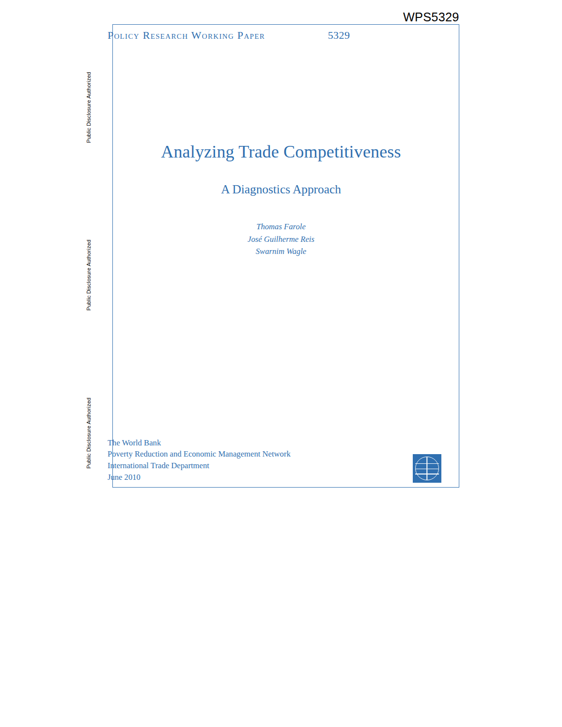WPS5329
Public Disclosure Authorized
Public Disclosure Authorized
Public Disclosure Authorized
Policy Research Working Paper 5329
Analyzing Trade Competitiveness
A Diagnostics Approach
Thomas Farole
José Guilherme Reis
Swarnim Wagle
The World Bank
Poverty Reduction and Economic Management Network
International Trade Department
June 2010